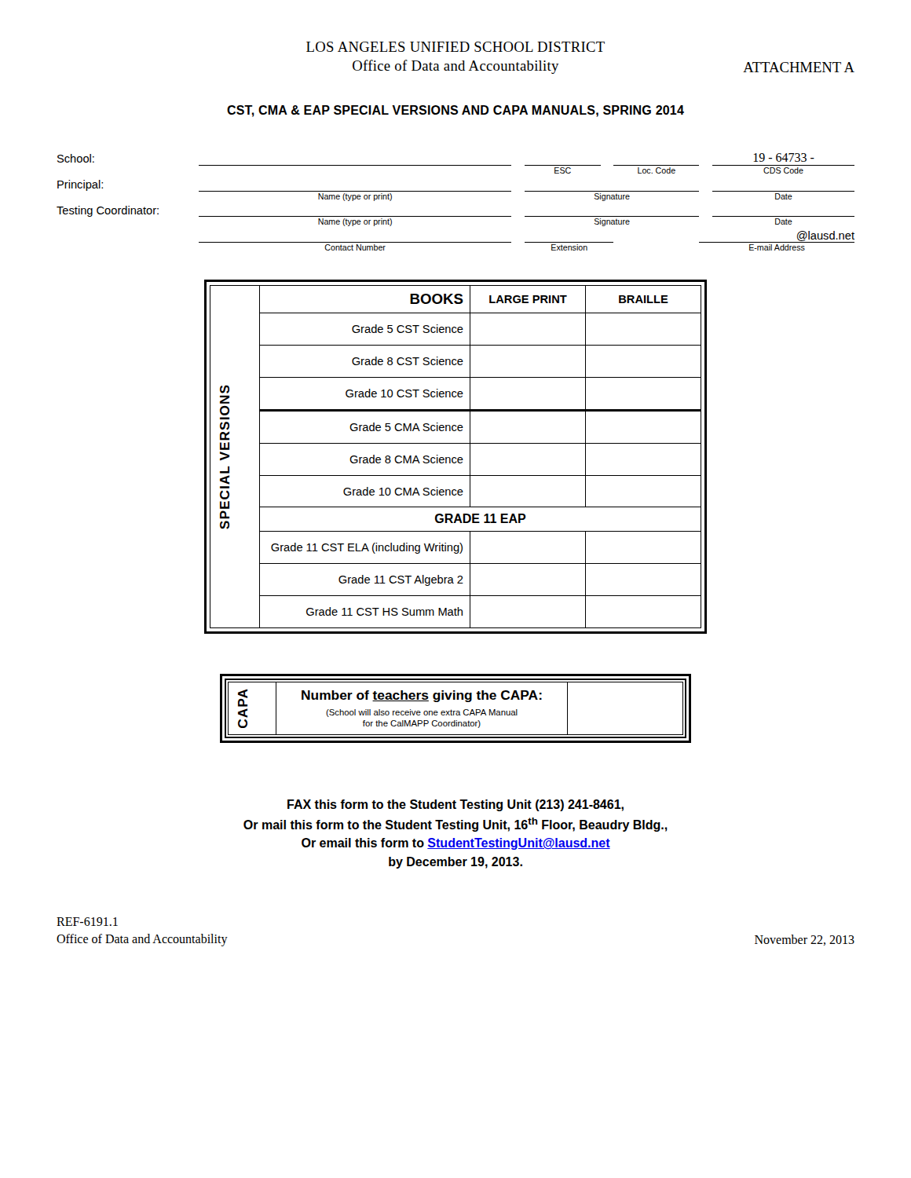LOS ANGELES UNIFIED SCHOOL DISTRICT
Office of Data and Accountability
ATTACHMENT A
CST, CMA & EAP SPECIAL VERSIONS AND CAPA MANUALS, SPRING 2014
| School: | | | | | | | 19 - 64733 - |
| | | | ESC | | Loc. Code | | CDS Code |
| Principal: | | | | | |
| | Name (type or print) | | Signature | | Date |
| Testing Coordinator: | | | | | |
| | Name (type or print) | | Signature | | Date |
| | | | | | @lausd.net |
| | Contact Number | | Extension | | E-mail Address |
| SPECIAL VERSIONS | BOOKS | LARGE PRINT | BRAILLE |
| Grade 5 CST Science | | |
| Grade 8 CST Science | | |
| Grade 10 CST Science | | |
| Grade 5 CMA Science | | |
| Grade 8 CMA Science | | |
| Grade 10 CMA Science | | |
| GRADE 11 EAP |
| Grade 11 CST ELA (including Writing) | | |
| Grade 11 CST Algebra 2 | | |
| Grade 11 CST HS Summ Math | | |
| CAPA | Number of teachers giving the CAPA: (School will also receive one extra CAPA Manual for the CalMAPP Coordinator) | |
FAX this form to the Student Testing Unit (213) 241-8461,
Or mail this form to the Student Testing Unit, 16th Floor, Beaudry Bldg.,
Or email this form to StudentTestingUnit@lausd.net
by December 19, 2013.
REF-6191.1
Office of Data and Accountability
November 22, 2013